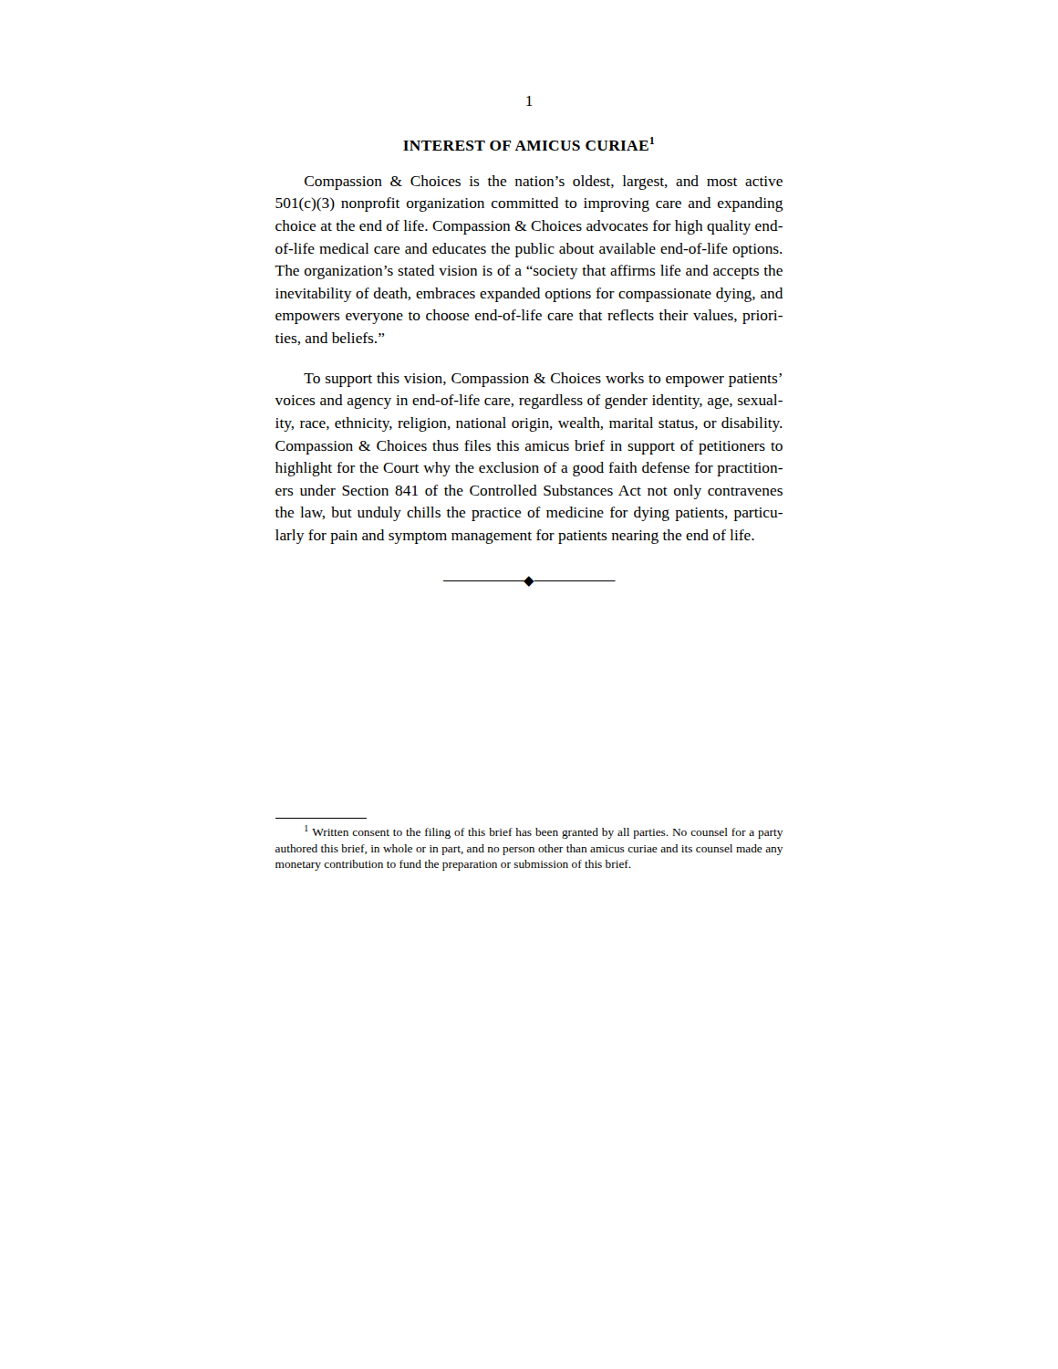1
INTEREST OF AMICUS CURIAE1
Compassion & Choices is the nation’s oldest, largest, and most active 501(c)(3) nonprofit organization committed to improving care and expanding choice at the end of life. Compassion & Choices advocates for high quality end-of-life medical care and educates the public about available end-of-life options. The organization’s stated vision is of a “society that affirms life and accepts the inevitability of death, embraces expanded options for compassionate dying, and empowers everyone to choose end-of-life care that reflects their values, priorities, and beliefs.”
To support this vision, Compassion & Choices works to empower patients’ voices and agency in end-of-life care, regardless of gender identity, age, sexuality, race, ethnicity, religion, national origin, wealth, marital status, or disability. Compassion & Choices thus files this amicus brief in support of petitioners to highlight for the Court why the exclusion of a good faith defense for practitioners under Section 841 of the Controlled Substances Act not only contravenes the law, but unduly chills the practice of medicine for dying patients, particularly for pain and symptom management for patients nearing the end of life.
─────────◆─────────
1 Written consent to the filing of this brief has been granted by all parties. No counsel for a party authored this brief, in whole or in part, and no person other than amicus curiae and its counsel made any monetary contribution to fund the preparation or submission of this brief.